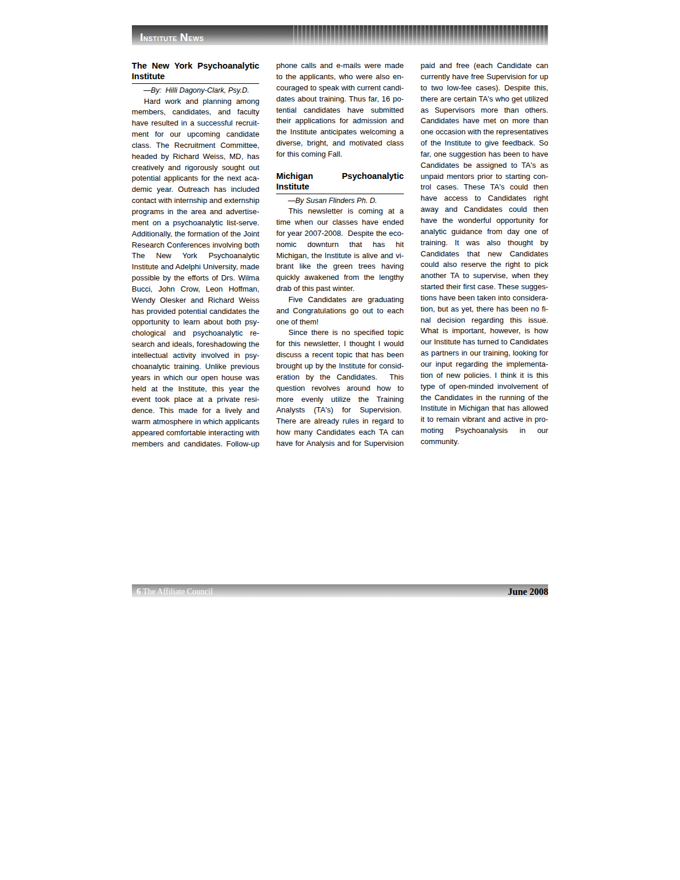Institute News
The New York Psychoanalytic Institute
—By: Hilli Dagony-Clark, Psy.D.
Hard work and planning among members, candidates, and faculty have resulted in a successful recruitment for our upcoming candidate class. The Recruitment Committee, headed by Richard Weiss, MD, has creatively and rigorously sought out potential applicants for the next academic year. Outreach has included contact with internship and externship programs in the area and advertisement on a psychoanalytic list-serve. Additionally, the formation of the Joint Research Conferences involving both The New York Psychoanalytic Institute and Adelphi University, made possible by the efforts of Drs. Wilma Bucci, John Crow, Leon Hoffman, Wendy Olesker and Richard Weiss has provided potential candidates the opportunity to learn about both psychological and psychoanalytic research and ideals, foreshadowing the intellectual activity involved in psychoanalytic training. Unlike previous years in which our open house was held at the Institute, this year the event took place at a private residence. This made for a lively and warm atmosphere in which applicants appeared comfortable interacting with members and candidates. Follow-up phone calls and e-mails were made to the applicants, who were also encouraged to speak with current candidates about training. Thus far, 16 potential candidates have submitted their applications for admission and the Institute anticipates welcoming a diverse, bright, and motivated class for this coming Fall.
Michigan Psychoanalytic Institute
—By Susan Flinders Ph. D.
This newsletter is coming at a time when our classes have ended for year 2007-2008. Despite the economic downturn that has hit Michigan, the Institute is alive and vibrant like the green trees having quickly awakened from the lengthy drab of this past winter.
Five Candidates are graduating and Congratulations go out to each one of them!
Since there is no specified topic for this newsletter, I thought I would discuss a recent topic that has been brought up by the Institute for consideration by the Candidates. This question revolves around how to more evenly utilize the Training Analysts (TA's) for Supervision. There are already rules in regard to how many Candidates each TA can have for Analysis and for Supervision paid and free (each Candidate can currently have free Supervision for up to two low-fee cases). Despite this, there are certain TA's who get utilized as Supervisors more than others. Candidates have met on more than one occasion with the representatives of the Institute to give feedback. So far, one suggestion has been to have Candidates be assigned to TA's as unpaid mentors prior to starting control cases. These TA's could then have access to Candidates right away and Candidates could then have the wonderful opportunity for analytic guidance from day one of training. It was also thought by Candidates that new Candidates could also reserve the right to pick another TA to supervise, when they started their first case. These suggestions have been taken into consideration, but as yet, there has been no final decision regarding this issue. What is important, however, is how our Institute has turned to Candidates as partners in our training, looking for our input regarding the implementation of new policies. I think it is this type of open-minded involvement of the Candidates in the running of the Institute in Michigan that has allowed it to remain vibrant and active in promoting Psychoanalysis in our community.
6 The Affiliate Council
June 2008